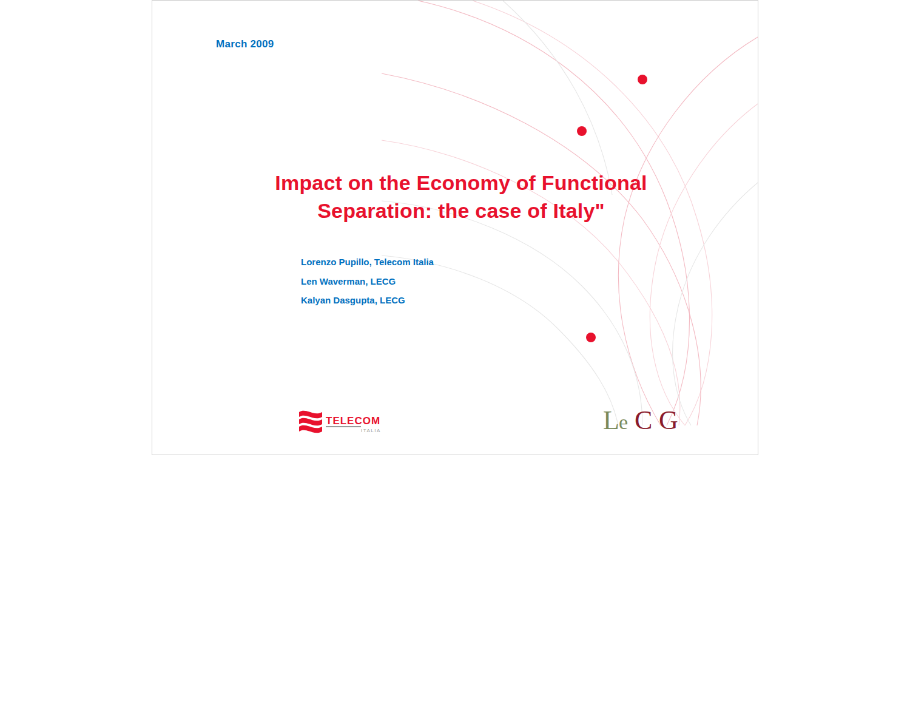March 2009
Impact on the Economy of Functional Separation: the case of Italy"
Lorenzo Pupillo, Telecom Italia
Len Waverman, LECG
Kalyan Dasgupta, LECG
TELECOM ITALIA L e C G